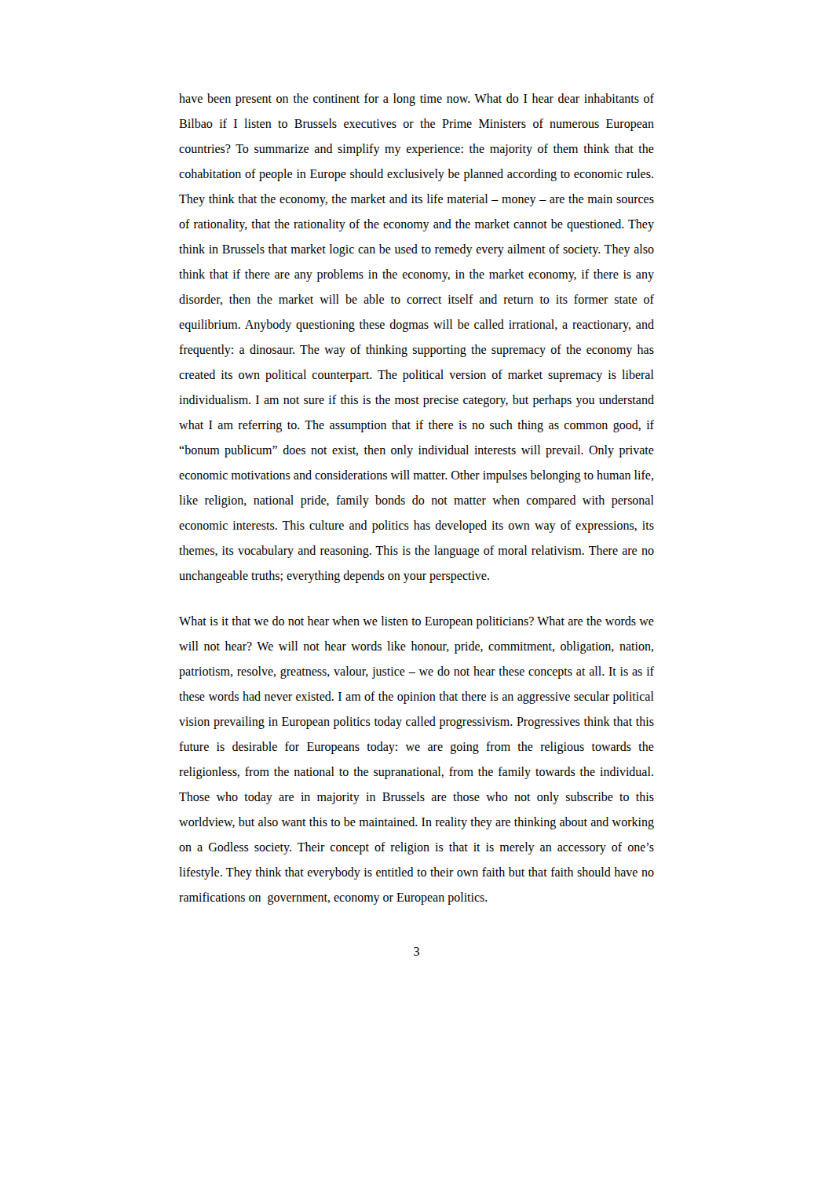have been present on the continent for a long time now. What do I hear dear inhabitants of Bilbao if I listen to Brussels executives or the Prime Ministers of numerous European countries? To summarize and simplify my experience: the majority of them think that the cohabitation of people in Europe should exclusively be planned according to economic rules. They think that the economy, the market and its life material – money – are the main sources of rationality, that the rationality of the economy and the market cannot be questioned. They think in Brussels that market logic can be used to remedy every ailment of society. They also think that if there are any problems in the economy, in the market economy, if there is any disorder, then the market will be able to correct itself and return to its former state of equilibrium. Anybody questioning these dogmas will be called irrational, a reactionary, and frequently: a dinosaur. The way of thinking supporting the supremacy of the economy has created its own political counterpart. The political version of market supremacy is liberal individualism. I am not sure if this is the most precise category, but perhaps you understand what I am referring to. The assumption that if there is no such thing as common good, if “bonum publicum” does not exist, then only individual interests will prevail. Only private economic motivations and considerations will matter. Other impulses belonging to human life, like religion, national pride, family bonds do not matter when compared with personal economic interests. This culture and politics has developed its own way of expressions, its themes, its vocabulary and reasoning. This is the language of moral relativism. There are no unchangeable truths; everything depends on your perspective.
What is it that we do not hear when we listen to European politicians? What are the words we will not hear? We will not hear words like honour, pride, commitment, obligation, nation, patriotism, resolve, greatness, valour, justice – we do not hear these concepts at all. It is as if these words had never existed. I am of the opinion that there is an aggressive secular political vision prevailing in European politics today called progressivism. Progressives think that this future is desirable for Europeans today: we are going from the religious towards the religionless, from the national to the supranational, from the family towards the individual. Those who today are in majority in Brussels are those who not only subscribe to this worldview, but also want this to be maintained. In reality they are thinking about and working on a Godless society. Their concept of religion is that it is merely an accessory of one’s lifestyle. They think that everybody is entitled to their own faith but that faith should have no ramifications on government, economy or European politics.
3